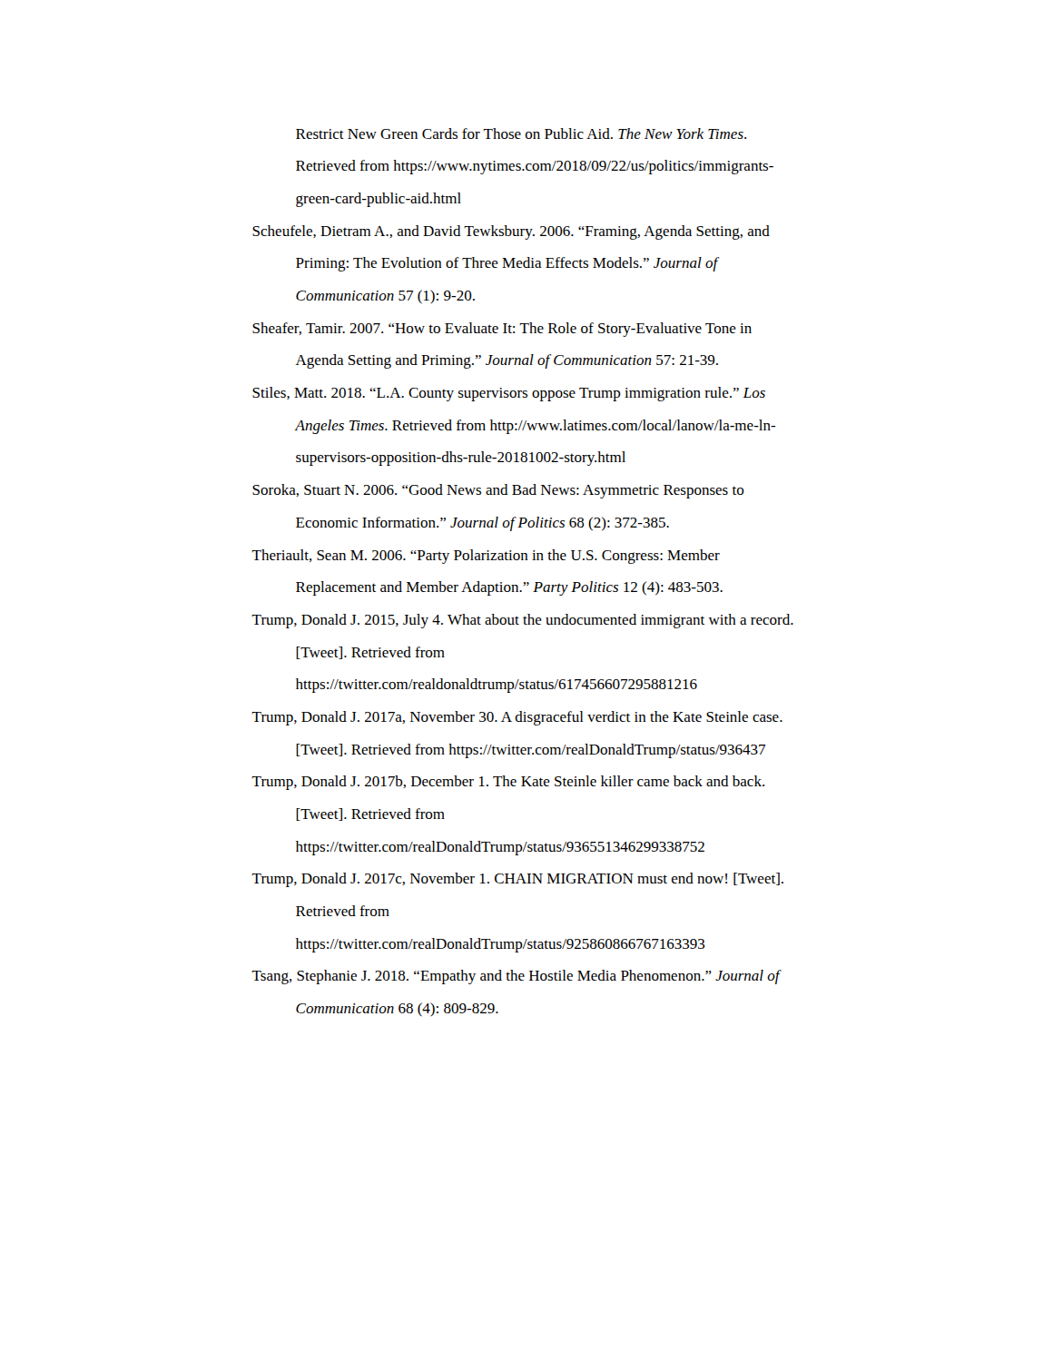Restrict New Green Cards for Those on Public Aid. The New York Times. Retrieved from https://www.nytimes.com/2018/09/22/us/politics/immigrants-green-card-public-aid.html
Scheufele, Dietram A., and David Tewksbury. 2006. “Framing, Agenda Setting, and Priming: The Evolution of Three Media Effects Models.” Journal of Communication 57 (1): 9-20.
Sheafer, Tamir. 2007. “How to Evaluate It: The Role of Story-Evaluative Tone in Agenda Setting and Priming.” Journal of Communication 57: 21-39.
Stiles, Matt. 2018. “L.A. County supervisors oppose Trump immigration rule.” Los Angeles Times. Retrieved from http://www.latimes.com/local/lanow/la-me-ln-supervisors-opposition-dhs-rule-20181002-story.html
Soroka, Stuart N. 2006. “Good News and Bad News: Asymmetric Responses to Economic Information.” Journal of Politics 68 (2): 372-385.
Theriault, Sean M. 2006. “Party Polarization in the U.S. Congress: Member Replacement and Member Adaption.” Party Politics 12 (4): 483-503.
Trump, Donald J. 2015, July 4. What about the undocumented immigrant with a record. [Tweet]. Retrieved from https://twitter.com/realdonaldtrump/status/617456607295881216
Trump, Donald J. 2017a, November 30. A disgraceful verdict in the Kate Steinle case. [Tweet]. Retrieved from https://twitter.com/realDonaldTrump/status/936437
Trump, Donald J. 2017b, December 1. The Kate Steinle killer came back and back. [Tweet]. Retrieved from https://twitter.com/realDonaldTrump/status/936551346299338752
Trump, Donald J. 2017c, November 1. CHAIN MIGRATION must end now! [Tweet]. Retrieved from https://twitter.com/realDonaldTrump/status/925860866767163393
Tsang, Stephanie J. 2018. “Empathy and the Hostile Media Phenomenon.” Journal of Communication 68 (4): 809-829.